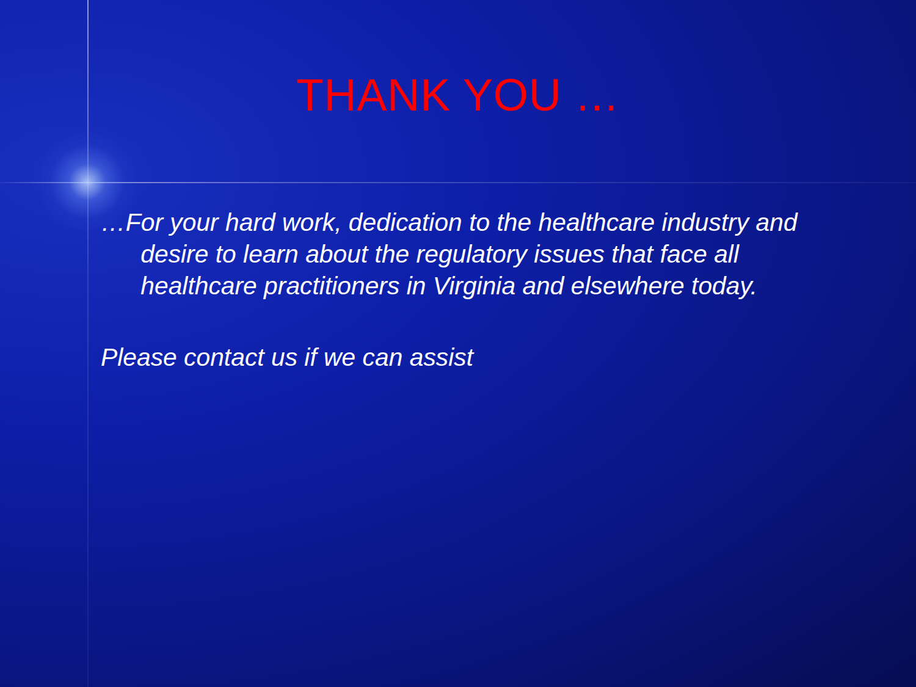THANK YOU …
…For your hard work, dedication to the healthcare industry and desire to learn about the regulatory issues that face all healthcare practitioners in Virginia and elsewhere today.
Please contact us if we can assist